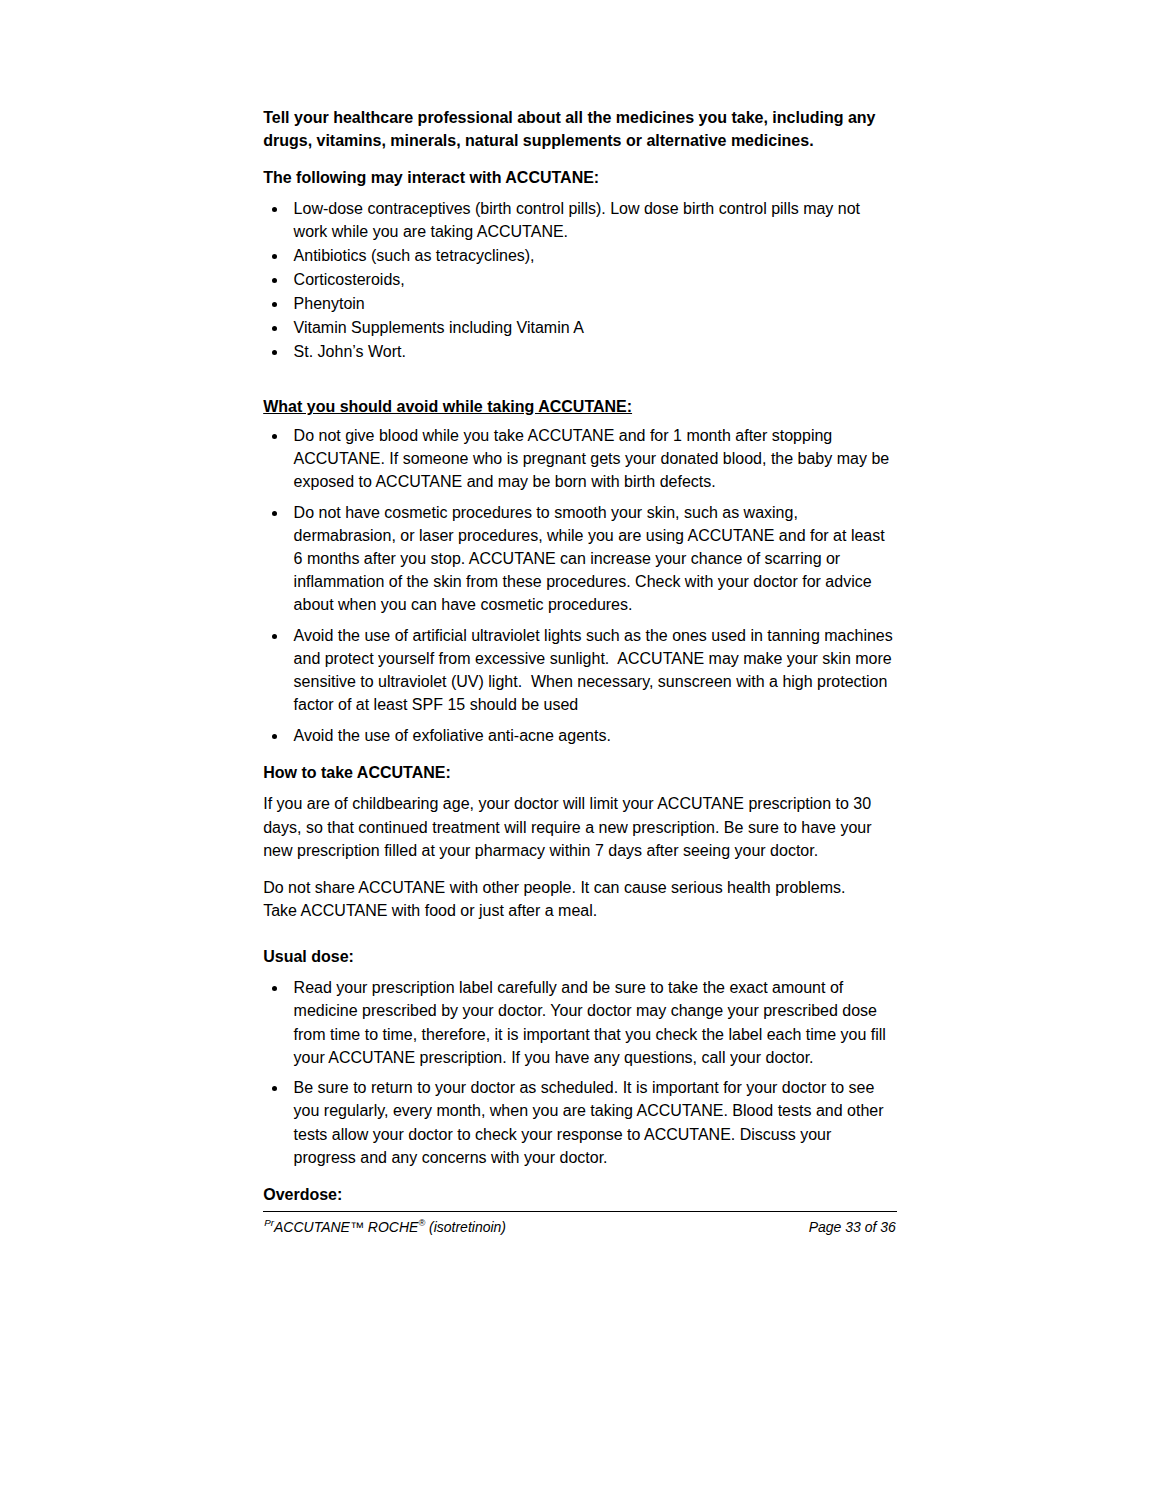Tell your healthcare professional about all the medicines you take, including any drugs, vitamins, minerals, natural supplements or alternative medicines.
The following may interact with ACCUTANE:
Low-dose contraceptives (birth control pills). Low dose birth control pills may not work while you are taking ACCUTANE.
Antibiotics (such as tetracyclines),
Corticosteroids,
Phenytoin
Vitamin Supplements including Vitamin A
St. John’s Wort.
What you should avoid while taking ACCUTANE:
Do not give blood while you take ACCUTANE and for 1 month after stopping ACCUTANE. If someone who is pregnant gets your donated blood, the baby may be exposed to ACCUTANE and may be born with birth defects.
Do not have cosmetic procedures to smooth your skin, such as waxing, dermabrasion, or laser procedures, while you are using ACCUTANE and for at least 6 months after you stop. ACCUTANE can increase your chance of scarring or inflammation of the skin from these procedures. Check with your doctor for advice about when you can have cosmetic procedures.
Avoid the use of artificial ultraviolet lights such as the ones used in tanning machines and protect yourself from excessive sunlight. ACCUTANE may make your skin more sensitive to ultraviolet (UV) light. When necessary, sunscreen with a high protection factor of at least SPF 15 should be used
Avoid the use of exfoliative anti-acne agents.
How to take ACCUTANE:
If you are of childbearing age, your doctor will limit your ACCUTANE prescription to 30 days, so that continued treatment will require a new prescription. Be sure to have your new prescription filled at your pharmacy within 7 days after seeing your doctor.
Do not share ACCUTANE with other people. It can cause serious health problems.
Take ACCUTANE with food or just after a meal.
Usual dose:
Read your prescription label carefully and be sure to take the exact amount of medicine prescribed by your doctor. Your doctor may change your prescribed dose from time to time, therefore, it is important that you check the label each time you fill your ACCUTANE prescription. If you have any questions, call your doctor.
Be sure to return to your doctor as scheduled. It is important for your doctor to see you regularly, every month, when you are taking ACCUTANE. Blood tests and other tests allow your doctor to check your response to ACCUTANE. Discuss your progress and any concerns with your doctor.
Overdose:
| Pr ACCUTANE™ ROCHE ® (isotretinoin) | Page 33 of 36 |